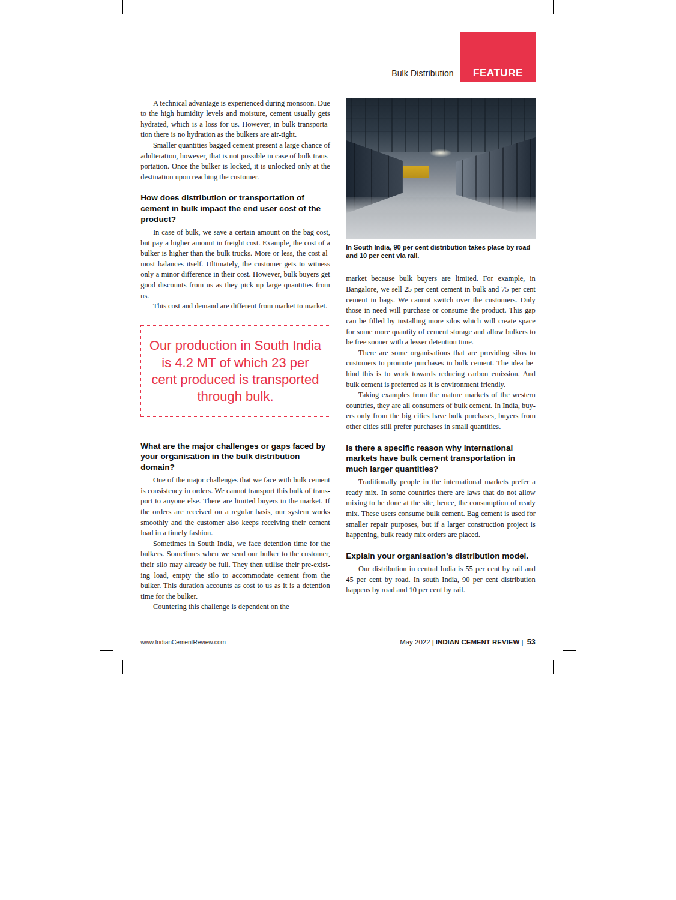Bulk Distribution
FEATURE
A technical advantage is experienced during monsoon. Due to the high humidity levels and moisture, cement usually gets hydrated, which is a loss for us. However, in bulk transportation there is no hydration as the bulkers are air-tight.
Smaller quantities bagged cement present a large chance of adulteration, however, that is not possible in case of bulk transportation. Once the bulker is locked, it is unlocked only at the destination upon reaching the customer.
How does distribution or transportation of cement in bulk impact the end user cost of the product?
In case of bulk, we save a certain amount on the bag cost, but pay a higher amount in freight cost. Example, the cost of a bulker is higher than the bulk trucks. More or less, the cost almost balances itself. Ultimately, the customer gets to witness only a minor difference in their cost. However, bulk buyers get good discounts from us as they pick up large quantities from us.
This cost and demand are different from market to market.
Our production in South India is 4.2 MT of which 23 per cent produced is transported through bulk.
What are the major challenges or gaps faced by your organisation in the bulk distribution domain?
One of the major challenges that we face with bulk cement is consistency in orders. We cannot transport this bulk of transport to anyone else. There are limited buyers in the market. If the orders are received on a regular basis, our system works smoothly and the customer also keeps receiving their cement load in a timely fashion.
Sometimes in South India, we face detention time for the bulkers. Sometimes when we send our bulker to the customer, their silo may already be full. They then utilise their pre-existing load, empty the silo to accommodate cement from the bulker. This duration accounts as cost to us as it is a detention time for the bulker.
Countering this challenge is dependent on the
In South India, 90 per cent distribution takes place by road and 10 per cent via rail.
market because bulk buyers are limited. For example, in Bangalore, we sell 25 per cent cement in bulk and 75 per cent cement in bags. We cannot switch over the customers. Only those in need will purchase or consume the product. This gap can be filled by installing more silos which will create space for some more quantity of cement storage and allow bulkers to be free sooner with a lesser detention time.
There are some organisations that are providing silos to customers to promote purchases in bulk cement. The idea behind this is to work towards reducing carbon emission. And bulk cement is preferred as it is environment friendly.
Taking examples from the mature markets of the western countries, they are all consumers of bulk cement. In India, buyers only from the big cities have bulk purchases, buyers from other cities still prefer purchases in small quantities.
Is there a specific reason why international markets have bulk cement transportation in much larger quantities?
Traditionally people in the international markets prefer a ready mix. In some countries there are laws that do not allow mixing to be done at the site, hence, the consumption of ready mix. These users consume bulk cement. Bag cement is used for smaller repair purposes, but if a larger construction project is happening, bulk ready mix orders are placed.
Explain your organisation's distribution model.
Our distribution in central India is 55 per cent by rail and 45 per cent by road. In south India, 90 per cent distribution happens by road and 10 per cent by rail.
www.IndianCementReview.com
May 2022 | INDIAN CEMENT REVIEW | 53